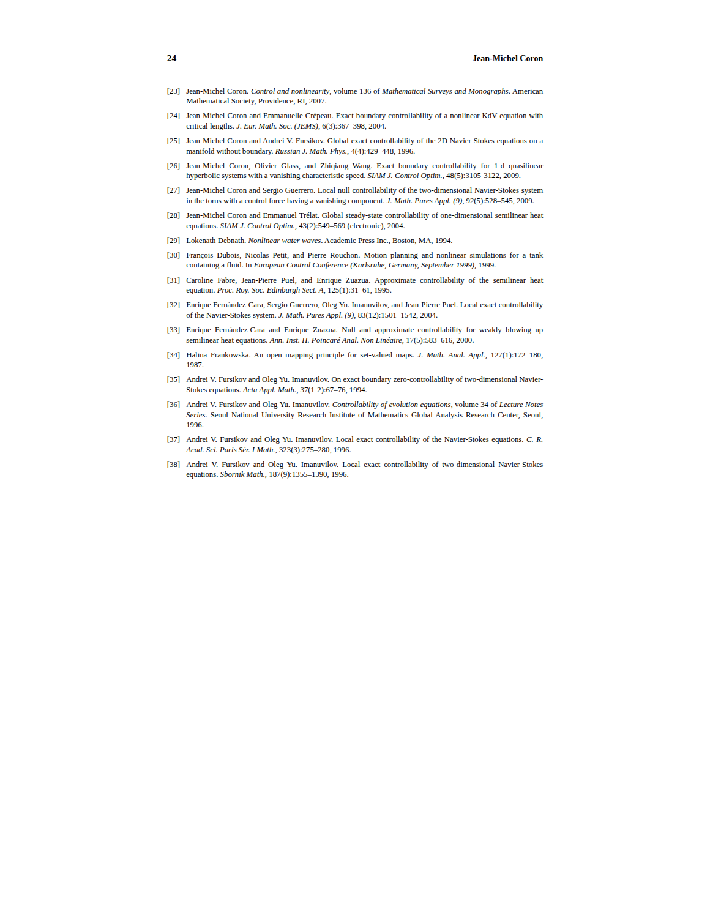24 Jean-Michel Coron
[23] Jean-Michel Coron. Control and nonlinearity, volume 136 of Mathematical Surveys and Monographs. American Mathematical Society, Providence, RI, 2007.
[24] Jean-Michel Coron and Emmanuelle Crépeau. Exact boundary controllability of a nonlinear KdV equation with critical lengths. J. Eur. Math. Soc. (JEMS), 6(3):367–398, 2004.
[25] Jean-Michel Coron and Andrei V. Fursikov. Global exact controllability of the 2D Navier-Stokes equations on a manifold without boundary. Russian J. Math. Phys., 4(4):429–448, 1996.
[26] Jean-Michel Coron, Olivier Glass, and Zhiqiang Wang. Exact boundary controllability for 1-d quasilinear hyperbolic systems with a vanishing characteristic speed. SIAM J. Control Optim., 48(5):3105-3122, 2009.
[27] Jean-Michel Coron and Sergio Guerrero. Local null controllability of the two-dimensional Navier-Stokes system in the torus with a control force having a vanishing component. J. Math. Pures Appl. (9), 92(5):528–545, 2009.
[28] Jean-Michel Coron and Emmanuel Trélat. Global steady-state controllability of one-dimensional semilinear heat equations. SIAM J. Control Optim., 43(2):549–569 (electronic), 2004.
[29] Lokenath Debnath. Nonlinear water waves. Academic Press Inc., Boston, MA, 1994.
[30] François Dubois, Nicolas Petit, and Pierre Rouchon. Motion planning and nonlinear simulations for a tank containing a fluid. In European Control Conference (Karlsruhe, Germany, September 1999), 1999.
[31] Caroline Fabre, Jean-Pierre Puel, and Enrique Zuazua. Approximate controllability of the semilinear heat equation. Proc. Roy. Soc. Edinburgh Sect. A, 125(1):31–61, 1995.
[32] Enrique Fernández-Cara, Sergio Guerrero, Oleg Yu. Imanuvilov, and Jean-Pierre Puel. Local exact controllability of the Navier-Stokes system. J. Math. Pures Appl. (9), 83(12):1501–1542, 2004.
[33] Enrique Fernández-Cara and Enrique Zuazua. Null and approximate controllability for weakly blowing up semilinear heat equations. Ann. Inst. H. Poincaré Anal. Non Linéaire, 17(5):583–616, 2000.
[34] Halina Frankowska. An open mapping principle for set-valued maps. J. Math. Anal. Appl., 127(1):172–180, 1987.
[35] Andrei V. Fursikov and Oleg Yu. Imanuvilov. On exact boundary zero-controllability of two-dimensional Navier-Stokes equations. Acta Appl. Math., 37(1-2):67–76, 1994.
[36] Andrei V. Fursikov and Oleg Yu. Imanuvilov. Controllability of evolution equations, volume 34 of Lecture Notes Series. Seoul National University Research Institute of Mathematics Global Analysis Research Center, Seoul, 1996.
[37] Andrei V. Fursikov and Oleg Yu. Imanuvilov. Local exact controllability of the Navier-Stokes equations. C. R. Acad. Sci. Paris Sér. I Math., 323(3):275–280, 1996.
[38] Andrei V. Fursikov and Oleg Yu. Imanuvilov. Local exact controllability of two-dimensional Navier-Stokes equations. Sbornik Math., 187(9):1355–1390, 1996.